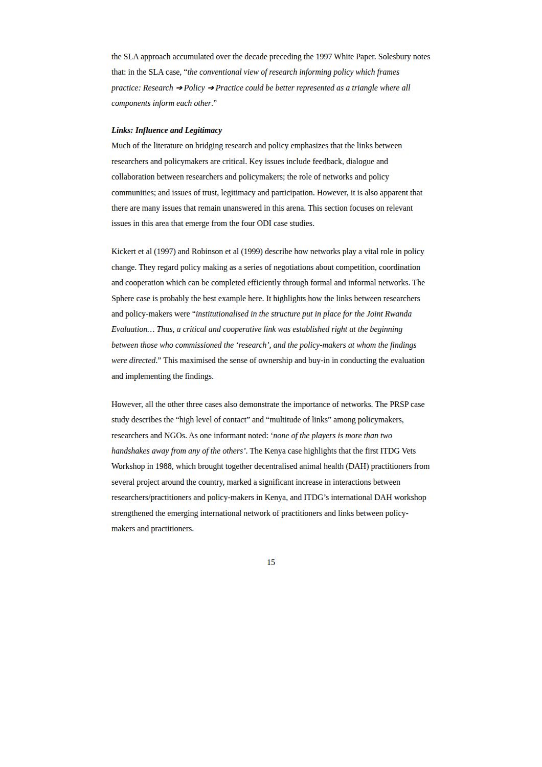the SLA approach accumulated over the decade preceding the 1997 White Paper. Solesbury notes that: in the SLA case, “the conventional view of research informing policy which frames practice: Research ➔ Policy ➔ Practice could be better represented as a triangle where all components inform each other.”
Links: Influence and Legitimacy
Much of the literature on bridging research and policy emphasizes that the links between researchers and policymakers are critical. Key issues include feedback, dialogue and collaboration between researchers and policymakers; the role of networks and policy communities; and issues of trust, legitimacy and participation. However, it is also apparent that there are many issues that remain unanswered in this arena. This section focuses on relevant issues in this area that emerge from the four ODI case studies.
Kickert et al (1997) and Robinson et al (1999) describe how networks play a vital role in policy change. They regard policy making as a series of negotiations about competition, coordination and cooperation which can be completed efficiently through formal and informal networks. The Sphere case is probably the best example here. It highlights how the links between researchers and policy-makers were “institutionalised in the structure put in place for the Joint Rwanda Evaluation… Thus, a critical and cooperative link was established right at the beginning between those who commissioned the ‘research’, and the policy-makers at whom the findings were directed.” This maximised the sense of ownership and buy-in in conducting the evaluation and implementing the findings.
However, all the other three cases also demonstrate the importance of networks. The PRSP case study describes the “high level of contact” and “multitude of links” among policymakers, researchers and NGOs. As one informant noted: ‘none of the players is more than two handshakes away from any of the others’. The Kenya case highlights that the first ITDG Vets Workshop in 1988, which brought together decentralised animal health (DAH) practitioners from several project around the country, marked a significant increase in interactions between researchers/practitioners and policy-makers in Kenya, and ITDG’s international DAH workshop strengthened the emerging international network of practitioners and links between policy-makers and practitioners.
15